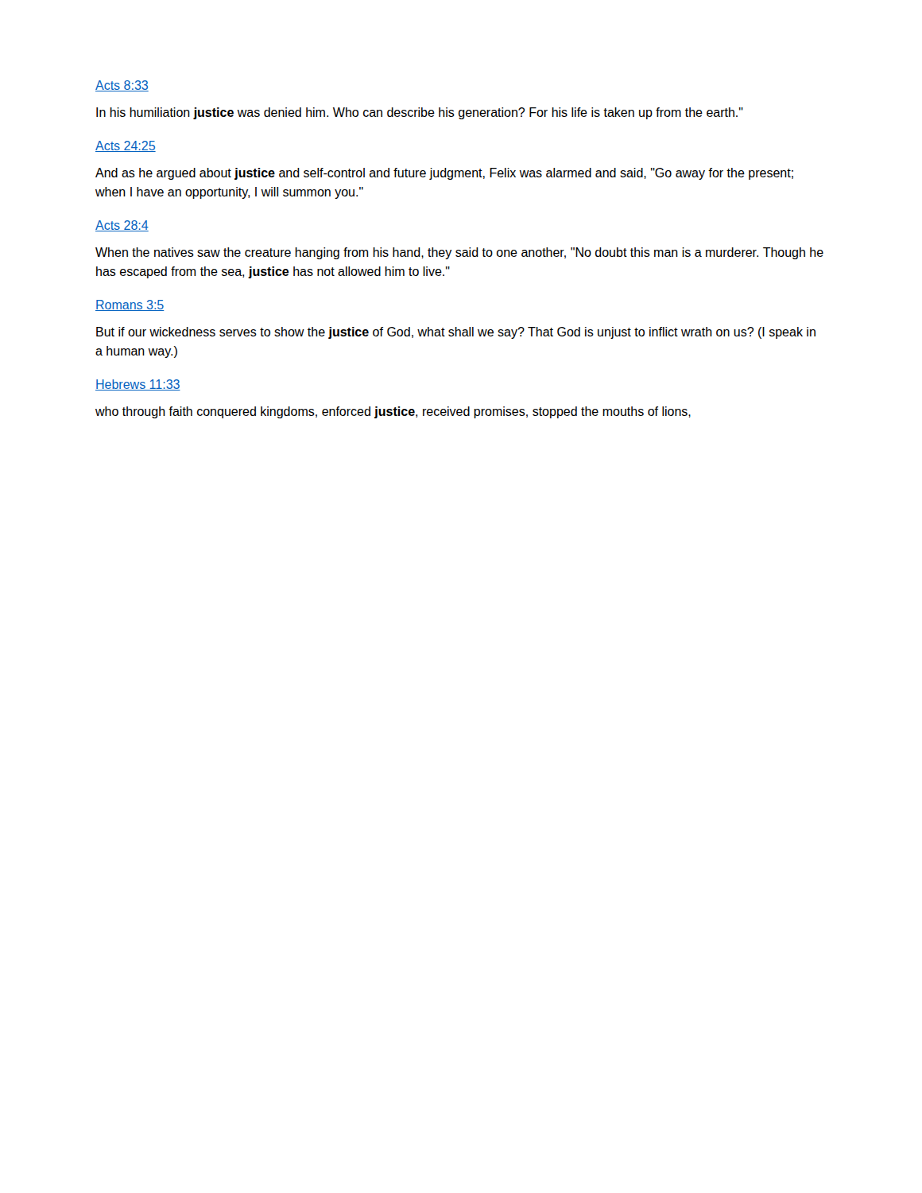Acts 8:33
In his humiliation justice was denied him. Who can describe his generation? For his life is taken up from the earth."
Acts 24:25
And as he argued about justice and self-control and future judgment, Felix was alarmed and said, "Go away for the present; when I have an opportunity, I will summon you."
Acts 28:4
When the natives saw the creature hanging from his hand, they said to one another, "No doubt this man is a murderer. Though he has escaped from the sea, justice has not allowed him to live."
Romans 3:5
But if our wickedness serves to show the justice of God, what shall we say? That God is unjust to inflict wrath on us? (I speak in a human way.)
Hebrews 11:33
who through faith conquered kingdoms, enforced justice, received promises, stopped the mouths of lions,